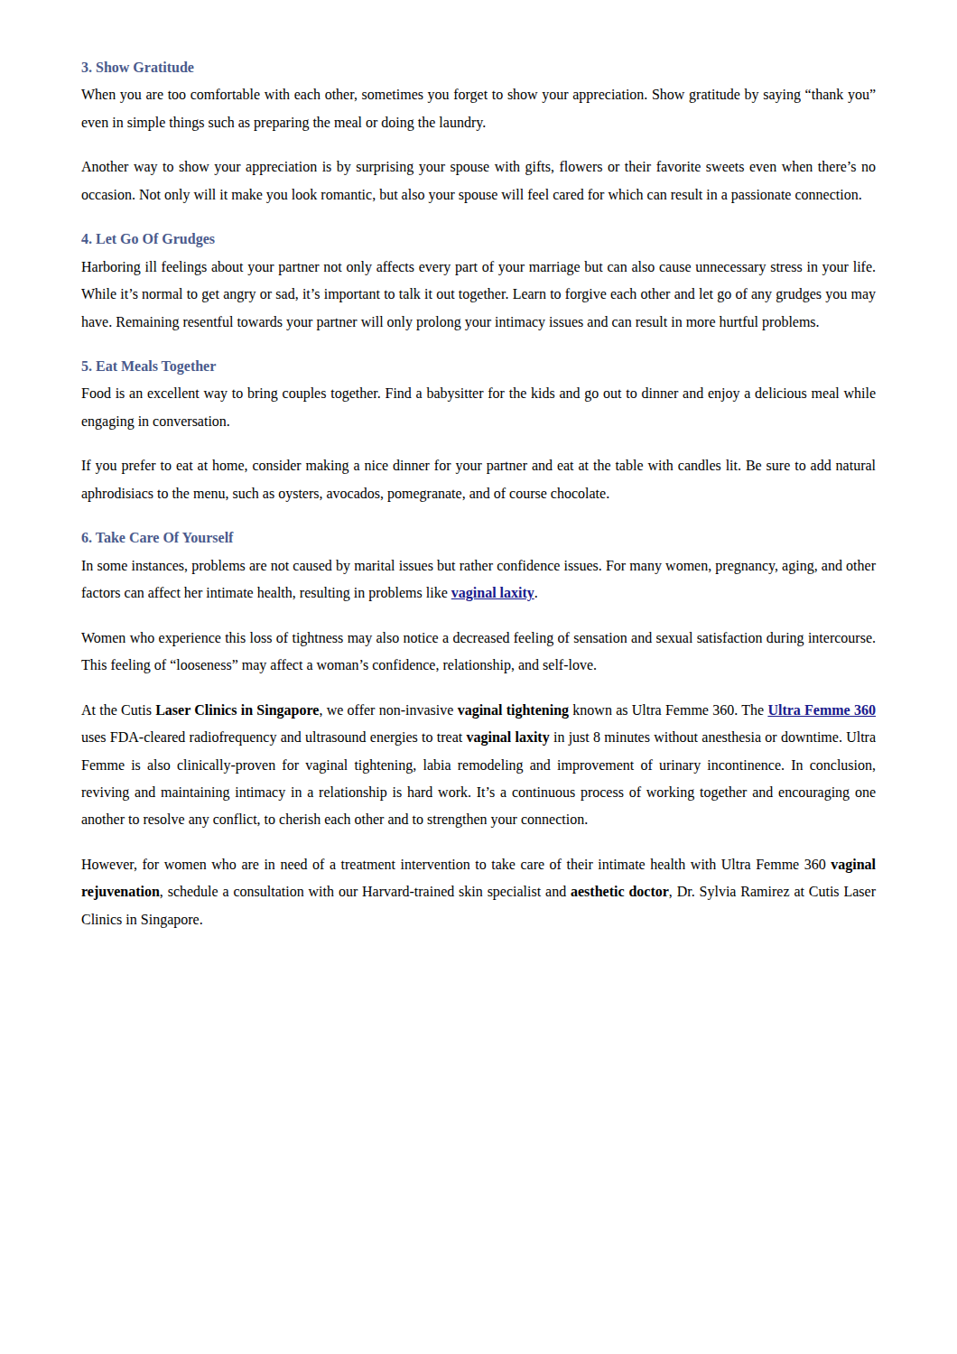3. Show Gratitude
When you are too comfortable with each other, sometimes you forget to show your appreciation. Show gratitude by saying “thank you” even in simple things such as preparing the meal or doing the laundry.
Another way to show your appreciation is by surprising your spouse with gifts, flowers or their favorite sweets even when there’s no occasion. Not only will it make you look romantic, but also your spouse will feel cared for which can result in a passionate connection.
4. Let Go Of Grudges
Harboring ill feelings about your partner not only affects every part of your marriage but can also cause unnecessary stress in your life. While it’s normal to get angry or sad, it’s important to talk it out together. Learn to forgive each other and let go of any grudges you may have. Remaining resentful towards your partner will only prolong your intimacy issues and can result in more hurtful problems.
5. Eat Meals Together
Food is an excellent way to bring couples together. Find a babysitter for the kids and go out to dinner and enjoy a delicious meal while engaging in conversation.
If you prefer to eat at home, consider making a nice dinner for your partner and eat at the table with candles lit. Be sure to add natural aphrodisiacs to the menu, such as oysters, avocados, pomegranate, and of course chocolate.
6. Take Care Of Yourself
In some instances, problems are not caused by marital issues but rather confidence issues. For many women, pregnancy, aging, and other factors can affect her intimate health, resulting in problems like vaginal laxity.
Women who experience this loss of tightness may also notice a decreased feeling of sensation and sexual satisfaction during intercourse. This feeling of “looseness” may affect a woman’s confidence, relationship, and self-love.
At the Cutis Laser Clinics in Singapore, we offer non-invasive vaginal tightening known as Ultra Femme 360. The Ultra Femme 360 uses FDA-cleared radiofrequency and ultrasound energies to treat vaginal laxity in just 8 minutes without anesthesia or downtime. Ultra Femme is also clinically-proven for vaginal tightening, labia remodeling and improvement of urinary incontinence. In conclusion, reviving and maintaining intimacy in a relationship is hard work. It’s a continuous process of working together and encouraging one another to resolve any conflict, to cherish each other and to strengthen your connection.
However, for women who are in need of a treatment intervention to take care of their intimate health with Ultra Femme 360 vaginal rejuvenation, schedule a consultation with our Harvard-trained skin specialist and aesthetic doctor, Dr. Sylvia Ramirez at Cutis Laser Clinics in Singapore.